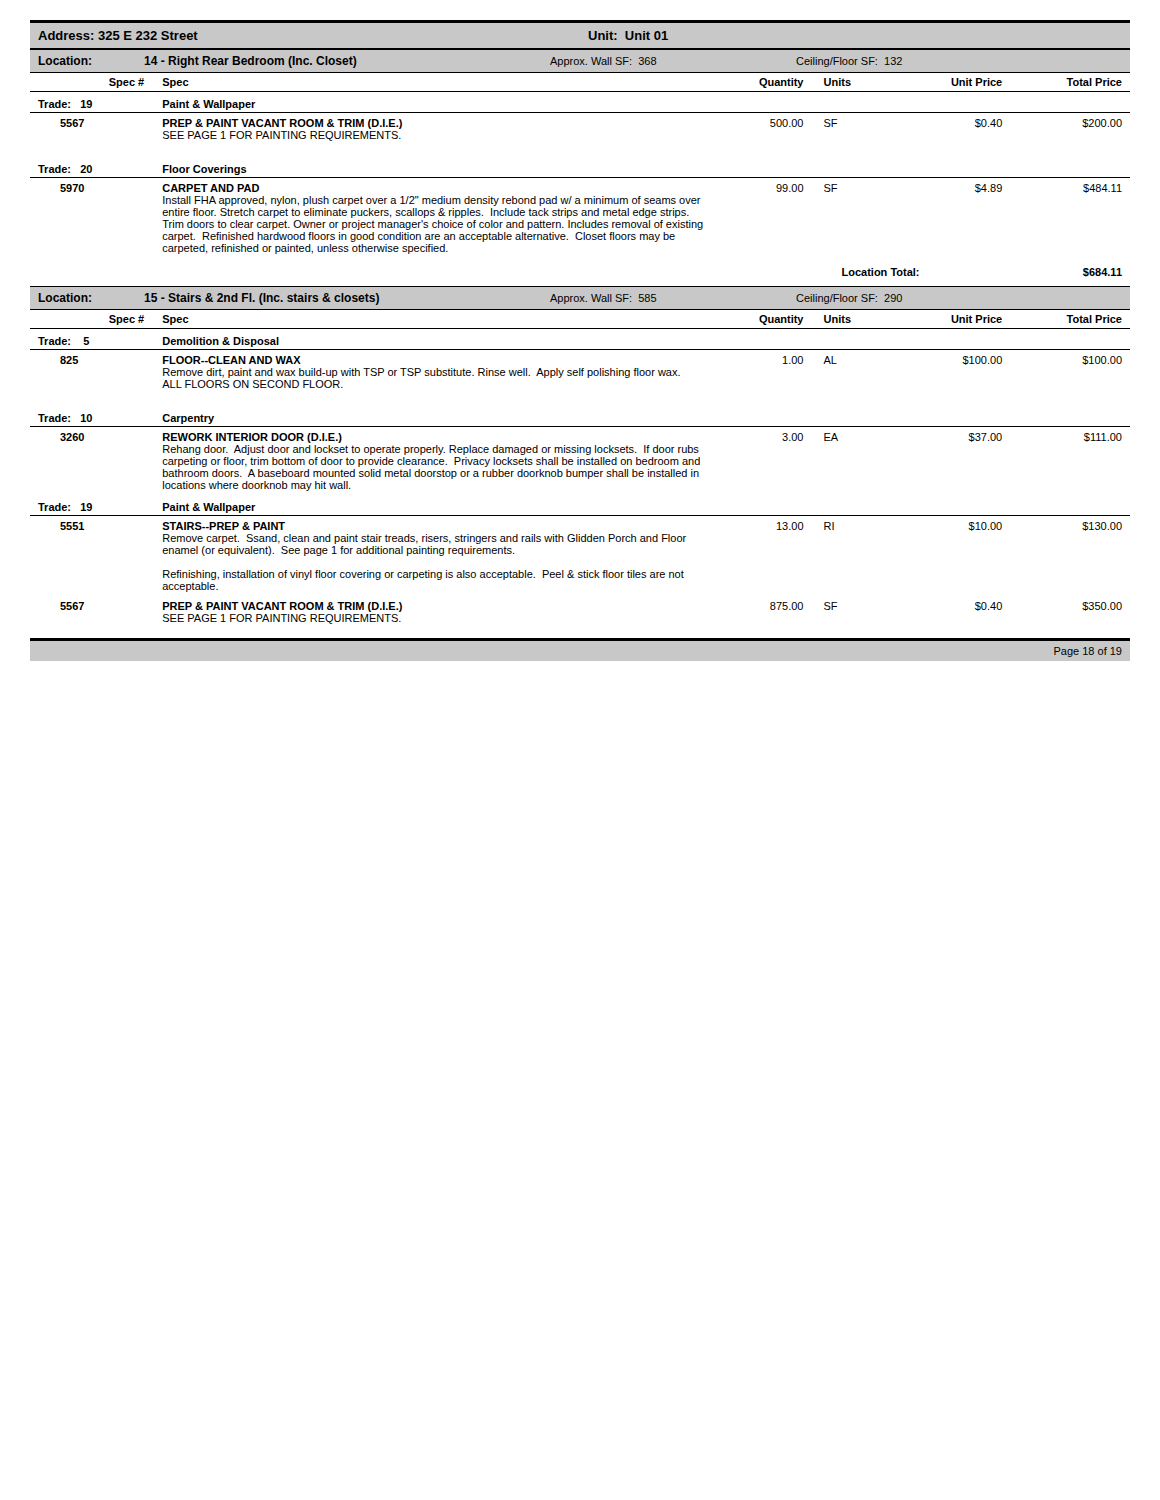| Address: 325 E 232 Street | Unit: Unit 01 |
| Location: | 14 - Right Rear Bedroom (Inc. Closet) | Approx. Wall SF: 368 | Ceiling/Floor SF: 132 |
| Spec # | Spec | Quantity | Units | Unit Price | Total Price |
| Trade: 19 | Paint & Wallpaper | | | | |
| 5567 | PREP & PAINT VACANT ROOM & TRIM (D.I.E.) SEE PAGE 1 FOR PAINTING REQUIREMENTS. | 500.00 | SF | $0.40 | $200.00 |
| Trade: 20 | Floor Coverings | | | | |
| 5970 | CARPET AND PAD Install FHA approved, nylon, plush carpet over a 1/2" medium density rebond pad w/ a minimum of seams over entire floor. Stretch carpet to eliminate puckers, scallops & ripples. Include tack strips and metal edge strips. Trim doors to clear carpet. Owner or project manager's choice of color and pattern. Includes removal of existing carpet. Refinished hardwood floors in good condition are an acceptable alternative. Closet floors may be carpeted, refinished or painted, unless otherwise specified. | 99.00 | SF | $4.89 | $484.11 |
| | Location Total: | $684.11 |
| Location: | 15 - Stairs & 2nd Fl. (Inc. stairs & closets) | Approx. Wall SF: 585 | Ceiling/Floor SF: 290 |
| Spec # | Spec | Quantity | Units | Unit Price | Total Price |
| Trade: 5 | Demolition & Disposal | | | | |
| 825 | FLOOR--CLEAN AND WAX Remove dirt, paint and wax build-up with TSP or TSP substitute. Rinse well. Apply self polishing floor wax. ALL FLOORS ON SECOND FLOOR. | 1.00 | AL | $100.00 | $100.00 |
| Trade: 10 | Carpentry | | | | |
| 3260 | REWORK INTERIOR DOOR (D.I.E.) Rehang door. Adjust door and lockset to operate properly. Replace damaged or missing locksets. If door rubs carpeting or floor, trim bottom of door to provide clearance. Privacy locksets shall be installed on bedroom and bathroom doors. A baseboard mounted solid metal doorstop or a rubber doorknob bumper shall be installed in locations where doorknob may hit wall. | 3.00 | EA | $37.00 | $111.00 |
| Trade: 19 | Paint & Wallpaper | | | | |
| 5551 | STAIRS--PREP & PAINT Remove carpet. Ssand, clean and paint stair treads, risers, stringers and rails with Glidden Porch and Floor enamel (or equivalent). See page 1 for additional painting requirements. Refinishing, installation of vinyl floor covering or carpeting is also acceptable. Peel & stick floor tiles are not acceptable. | 13.00 | RI | $10.00 | $130.00 |
| 5567 | PREP & PAINT VACANT ROOM & TRIM (D.I.E.) SEE PAGE 1 FOR PAINTING REQUIREMENTS. | 875.00 | SF | $0.40 | $350.00 |
Page 18 of 19